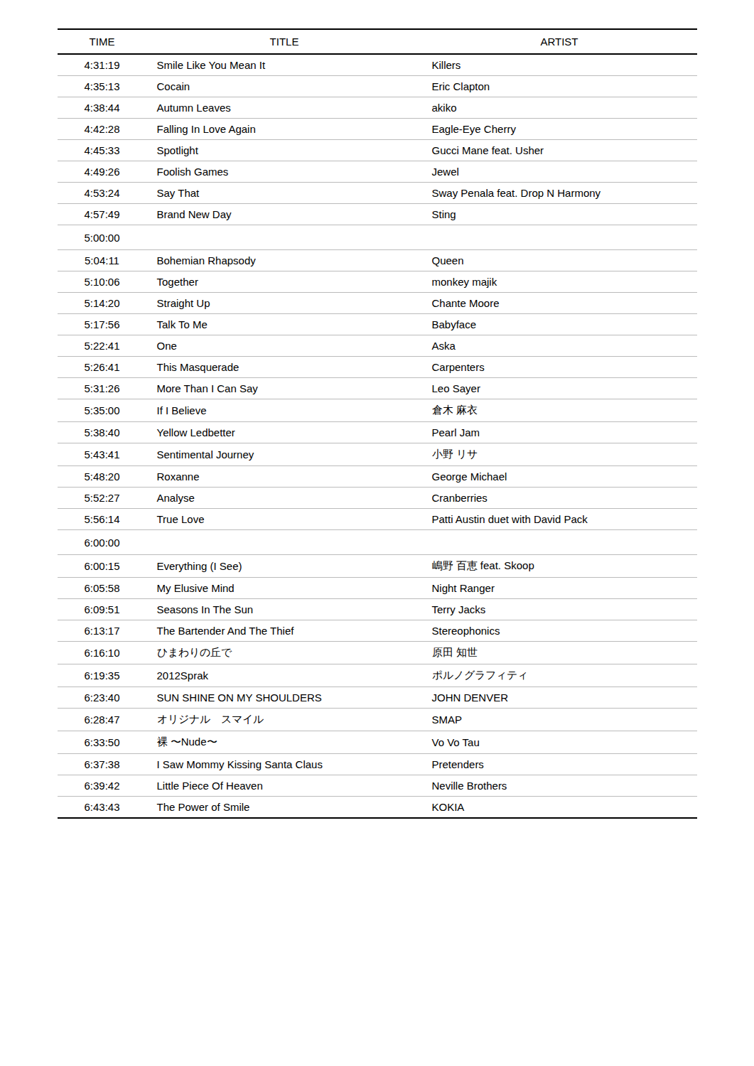| TIME | TITLE | ARTIST |
| --- | --- | --- |
| 4:31:19 | Smile Like You Mean It | Killers |
| 4:35:13 | Cocain | Eric Clapton |
| 4:38:44 | Autumn Leaves | akiko |
| 4:42:28 | Falling In Love Again | Eagle-Eye Cherry |
| 4:45:33 | Spotlight | Gucci Mane feat. Usher |
| 4:49:26 | Foolish Games | Jewel |
| 4:53:24 | Say That | Sway Penala feat. Drop N Harmony |
| 4:57:49 | Brand New Day | Sting |
| 5:00:00 | | |
| 5:04:11 | Bohemian Rhapsody | Queen |
| 5:10:06 | Together | monkey majik |
| 5:14:20 | Straight Up | Chante Moore |
| 5:17:56 | Talk To Me | Babyface |
| 5:22:41 | One | Aska |
| 5:26:41 | This Masquerade | Carpenters |
| 5:31:26 | More Than I Can Say | Leo Sayer |
| 5:35:00 | If I Believe | 倉木 麻衣 |
| 5:38:40 | Yellow Ledbetter | Pearl Jam |
| 5:43:41 | Sentimental Journey | 小野 リサ |
| 5:48:20 | Roxanne | George Michael |
| 5:52:27 | Analyse | Cranberries |
| 5:56:14 | True Love | Patti Austin duet with David Pack |
| 6:00:00 | | |
| 6:00:15 | Everything (I See) | 嶋野 百恵 feat. Skoop |
| 6:05:58 | My Elusive Mind | Night Ranger |
| 6:09:51 | Seasons In The Sun | Terry Jacks |
| 6:13:17 | The Bartender And The Thief | Stereophonics |
| 6:16:10 | ひまわりの丘で | 原田 知世 |
| 6:19:35 | 2012Sprak | ポルノグラフィティ |
| 6:23:40 | SUN SHINE ON MY SHOULDERS | JOHN DENVER |
| 6:28:47 | オリジナル スマイル | SMAP |
| 6:33:50 | 裸 〜Nude〜 | Vo Vo Tau |
| 6:37:38 | I Saw Mommy Kissing Santa Claus | Pretenders |
| 6:39:42 | Little Piece Of Heaven | Neville Brothers |
| 6:43:43 | The Power of Smile | KOKIA |